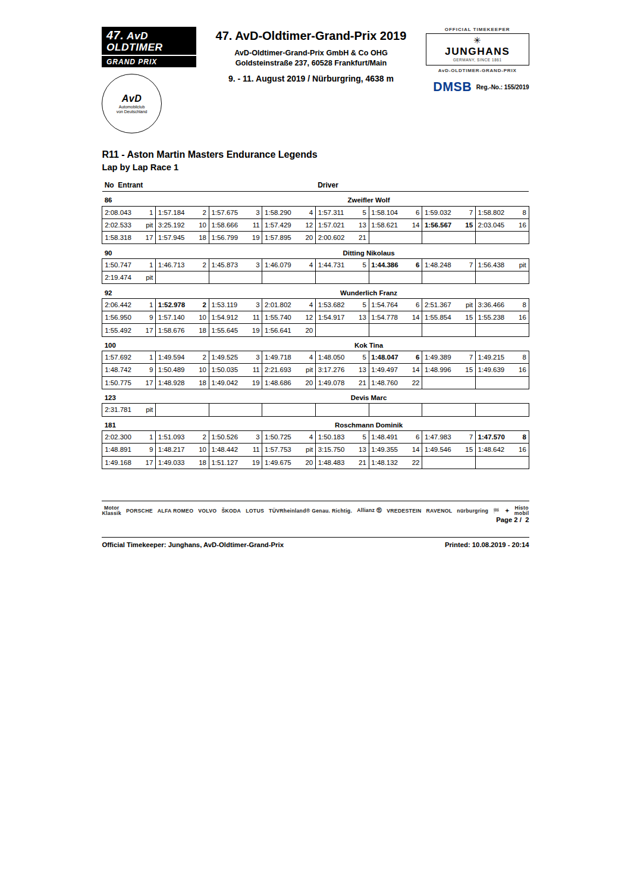47. AvD OLDTIMER
GRAND PRIX
AvD
Automobilclub
von Deutschland
47. AvD-Oldtimer-Grand-Prix 2019
AvD-Oldtimer-Grand-Prix GmbH & Co OHG
Goldsteinstraße 237, 60528 Frankfurt/Main
9. - 11. August 2019 / Nürburgring, 4638 m
OFFICIAL TIMEKEEPER
✳
JUNGHANS
GERMANY, SINCE 1861
AvD-OLDTIMER-GRAND-PRIX
DMSB
Reg.-No.: 155/2019
R11 - Aston Martin Masters Endurance Legends
Lap by Lap Race 1
| No Entrant | | Driver | |
| --- | --- | --- | --- |
| 86 | | Zweifler Wolf | |
| 2:08.043 | 1 | 1:57.184 | 2 | 1:57.675 | 3 | 1:58.290 | 4 | 1:57.311 | 5 | 1:58.104 | 6 | 1:59.032 | 7 | 1:58.802 | 8 |
| 2:02.533 | pit | 3:25.192 | 10 | 1:58.666 | 11 | 1:57.429 | 12 | 1:57.021 | 13 | 1:58.621 | 14 | 1:56.567 | 15 | 2:03.045 | 16 |
| 1:58.318 | 17 | 1:57.945 | 18 | 1:56.799 | 19 | 1:57.895 | 20 | 2:00.602 | 21 | | | | | | |
| 90 | | Ditting Nikolaus | |
| 1:50.747 | 1 | 1:46.713 | 2 | 1:45.873 | 3 | 1:46.079 | 4 | 1:44.731 | 5 | 1:44.386 | 6 | 1:48.248 | 7 | 1:56.438 | pit |
| 2:19.474 | pit | | | | | | | | | | | | | | |
| 92 | | Wunderlich Franz | |
| 2:06.442 | 1 | 1:52.978 | 2 | 1:53.119 | 3 | 2:01.802 | 4 | 1:53.682 | 5 | 1:54.764 | 6 | 2:51.367 | pit | 3:36.466 | 8 |
| 1:56.950 | 9 | 1:57.140 | 10 | 1:54.912 | 11 | 1:55.740 | 12 | 1:54.917 | 13 | 1:54.778 | 14 | 1:55.854 | 15 | 1:55.238 | 16 |
| 1:55.492 | 17 | 1:58.676 | 18 | 1:55.645 | 19 | 1:56.641 | 20 | | | | | | | | |
| 100 | | Kok Tina | |
| 1:57.692 | 1 | 1:49.594 | 2 | 1:49.525 | 3 | 1:49.718 | 4 | 1:48.050 | 5 | 1:48.047 | 6 | 1:49.389 | 7 | 1:49.215 | 8 |
| 1:48.742 | 9 | 1:50.489 | 10 | 1:50.035 | 11 | 2:21.693 | pit | 3:17.276 | 13 | 1:49.497 | 14 | 1:48.996 | 15 | 1:49.639 | 16 |
| 1:50.775 | 17 | 1:48.928 | 18 | 1:49.042 | 19 | 1:48.686 | 20 | 1:49.078 | 21 | 1:48.760 | 22 | | | | |
| 123 | | Devis Marc | |
| 2:31.781 | pit | | | | | | | | | | | | | | |
| 181 | | Roschmann Dominik | |
| 2:02.300 | 1 | 1:51.093 | 2 | 1:50.526 | 3 | 1:50.725 | 4 | 1:50.183 | 5 | 1:48.491 | 6 | 1:47.983 | 7 | 1:47.570 | 8 |
| 1:48.891 | 9 | 1:48.217 | 10 | 1:48.442 | 11 | 1:57.753 | pit | 3:15.750 | 13 | 1:49.355 | 14 | 1:49.546 | 15 | 1:48.642 | 16 |
| 1:49.168 | 17 | 1:49.033 | 18 | 1:51.127 | 19 | 1:49.675 | 20 | 1:48.483 | 21 | 1:48.132 | 22 | | | | |
Motor
Klassik PORSCHE ALFA ROMEO VOLVO ŠKODA LOTUS TÜVRheinland® Genau. Richtig. Allianz ⑪ VREDESTEIN RAVENOL nürburgring 🏁 ✦ Histo
mobil
Page 2 / 2
Official Timekeeper: Junghans, AvD-Oldtimer-Grand-Prix
Printed: 10.08.2019 - 20:14